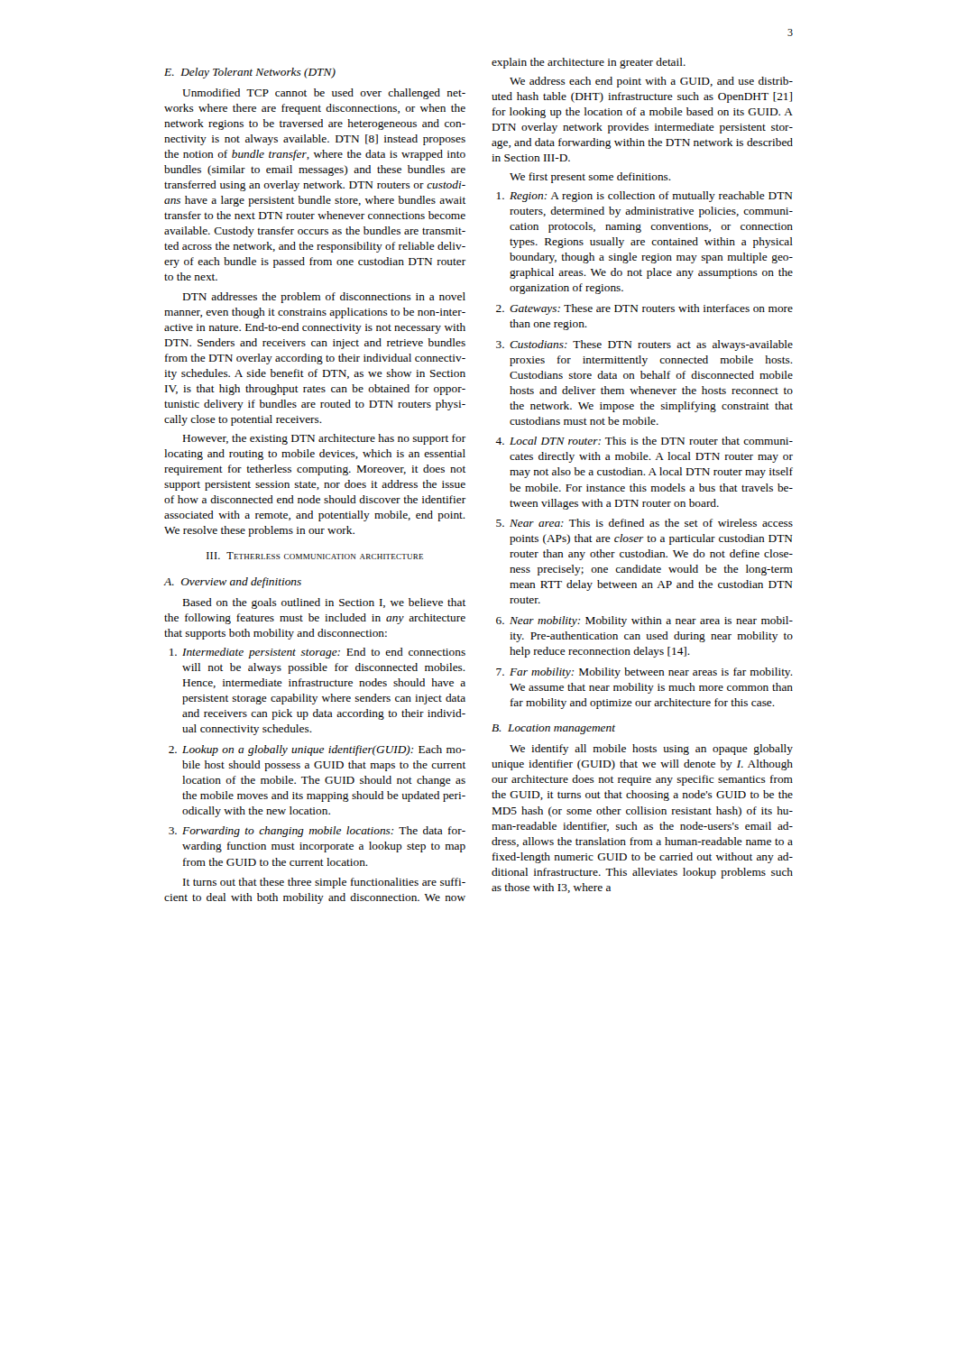3
E. Delay Tolerant Networks (DTN)
Unmodified TCP cannot be used over challenged networks where there are frequent disconnections, or when the network regions to be traversed are heterogeneous and connectivity is not always available. DTN [8] instead proposes the notion of bundle transfer, where the data is wrapped into bundles (similar to email messages) and these bundles are transferred using an overlay network. DTN routers or custodians have a large persistent bundle store, where bundles await transfer to the next DTN router whenever connections become available. Custody transfer occurs as the bundles are transmitted across the network, and the responsibility of reliable delivery of each bundle is passed from one custodian DTN router to the next.
DTN addresses the problem of disconnections in a novel manner, even though it constrains applications to be non-interactive in nature. End-to-end connectivity is not necessary with DTN. Senders and receivers can inject and retrieve bundles from the DTN overlay according to their individual connectivity schedules. A side benefit of DTN, as we show in Section IV, is that high throughput rates can be obtained for opportunistic delivery if bundles are routed to DTN routers physically close to potential receivers.
However, the existing DTN architecture has no support for locating and routing to mobile devices, which is an essential requirement for tetherless computing. Moreover, it does not support persistent session state, nor does it address the issue of how a disconnected end node should discover the identifier associated with a remote, and potentially mobile, end point. We resolve these problems in our work.
III. Tetherless communication architecture
A. Overview and definitions
Based on the goals outlined in Section I, we believe that the following features must be included in any architecture that supports both mobility and disconnection:
Intermediate persistent storage: End to end connections will not be always possible for disconnected mobiles. Hence, intermediate infrastructure nodes should have a persistent storage capability where senders can inject data and receivers can pick up data according to their individual connectivity schedules.
Lookup on a globally unique identifier(GUID): Each mobile host should possess a GUID that maps to the current location of the mobile. The GUID should not change as the mobile moves and its mapping should be updated periodically with the new location.
Forwarding to changing mobile locations: The data forwarding function must incorporate a lookup step to map from the GUID to the current location.
It turns out that these three simple functionalities are sufficient to deal with both mobility and disconnection. We now explain the architecture in greater detail.
We address each end point with a GUID, and use distributed hash table (DHT) infrastructure such as OpenDHT [21] for looking up the location of a mobile based on its GUID. A DTN overlay network provides intermediate persistent storage, and data forwarding within the DTN network is described in Section III-D.
We first present some definitions.
Region: A region is collection of mutually reachable DTN routers, determined by administrative policies, communication protocols, naming conventions, or connection types. Regions usually are contained within a physical boundary, though a single region may span multiple geographical areas. We do not place any assumptions on the organization of regions.
Gateways: These are DTN routers with interfaces on more than one region.
Custodians: These DTN routers act as always-available proxies for intermittently connected mobile hosts. Custodians store data on behalf of disconnected mobile hosts and deliver them whenever the hosts reconnect to the network. We impose the simplifying constraint that custodians must not be mobile.
Local DTN router: This is the DTN router that communicates directly with a mobile. A local DTN router may or may not also be a custodian. A local DTN router may itself be mobile. For instance this models a bus that travels between villages with a DTN router on board.
Near area: This is defined as the set of wireless access points (APs) that are closer to a particular custodian DTN router than any other custodian. We do not define closeness precisely; one candidate would be the long-term mean RTT delay between an AP and the custodian DTN router.
Near mobility: Mobility within a near area is near mobility. Pre-authentication can used during near mobility to help reduce reconnection delays [14].
Far mobility: Mobility between near areas is far mobility. We assume that near mobility is much more common than far mobility and optimize our architecture for this case.
B. Location management
We identify all mobile hosts using an opaque globally unique identifier (GUID) that we will denote by I. Although our architecture does not require any specific semantics from the GUID, it turns out that choosing a node's GUID to be the MD5 hash (or some other collision resistant hash) of its human-readable identifier, such as the node-users's email address, allows the translation from a human-readable name to a fixed-length numeric GUID to be carried out without any additional infrastructure. This alleviates lookup problems such as those with I3, where a